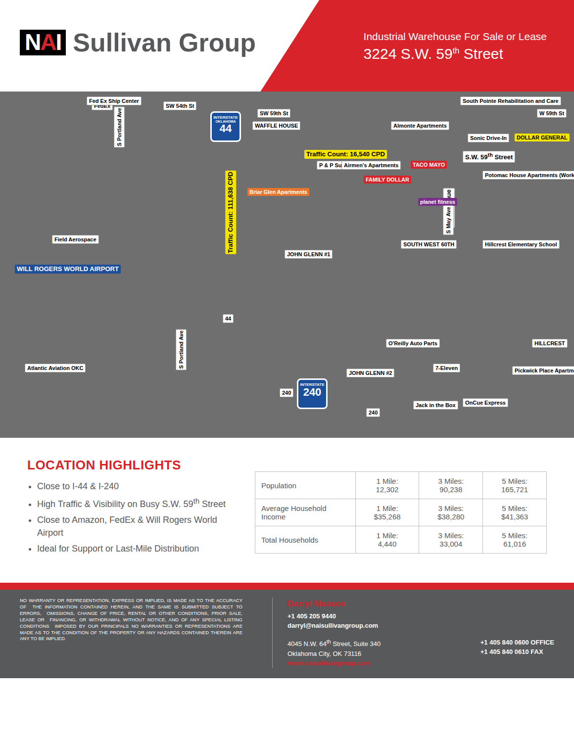NAI Sullivan Group
Industrial Warehouse For Sale or Lease
3224 S.W. 59th Street
INTERSTATE OKLAHOMA 44
INTERSTATE 240
Traffic Count: 16,540 CPD
Traffic Count: 111,638 CPD
S.W. 59th Street
May Avenue
FedEx
Fed Ex Ship Center
WAFFLE HOUSE
P & P Supply
Airmen's Apartments
FAMILY DOLLAR
TACO MAYO
planet fitness
Almonte Apartments
Briar Glen Apartments
Sonic Drive-In
DOLLAR GENERAL
Potomac House Apartments (Work)
South Pointe Rehabilitation and Care
SOUTH WEST 60TH
JOHN GLENN #1
JOHN GLENN #2
Hillcrest Elementary School
HILLCREST
Field Aerospace
WILL ROGERS WORLD AIRPORT
Atlantic Aviation OKC
O'Reilly Auto Parts
7-Eleven
Jack in the Box
OnCue Express
Pickwick Place Apartments
S Portland Ave
S Portland Ave
S May Ave
SW 59th St
W 59th St
SW 54th St
240
240
44
LOCATION HIGHLIGHTS
Close to I-44 & I-240
High Traffic & Visibility on Busy S.W. 59th Street
Close to Amazon, FedEx & Will Rogers World Airport
Ideal for Support or Last-Mile Distribution
| Population | 1 Mile: 12,302 | 3 Miles: 90,238 | 5 Miles: 165,721 |
| Average Household Income | 1 Mile: $35,268 | 3 Miles: $38,280 | 5 Miles: $41,363 |
| Total Households | 1 Mile: 4,440 | 3 Miles: 33,004 | 5 Miles: 61,016 |
NO WARRANTY OR REPRESENTATION, EXPRESS OR IMPLIED, IS MADE AS TO THE ACCURACY OF THE INFORMATION CONTAINED HEREIN, AND THE SAME IS SUBMITTED SUBJECT TO ERRORS, OMISSIONS, CHANGE OF PRICE, RENTAL OR OTHER CONDITIONS, PRIOR SALE, LEASE OR FINANCING, OR WITHDRAWAL WITHOUT NOTICE, AND OF ANY SPECIAL LISTING CONDITIONS IMPOSED BY OUR PRINCIPALS NO WARRANTIES OR REPRESENTATIONS ARE MADE AS TO THE CONDITION OF THE PROPERTY OR ANY HAZARDS CONTAINED THEREIN ARE ANY TO BE IMPLIED.
Darryl Meason
+1 405 205 9440
darryl@naisullivangroup.com
+1 405 840 0600 OFFICE
+1 405 840 0610 FAX
4045 N.W. 64th Street, Suite 340
Oklahoma City, OK 73116
www.naisullivangroup.com